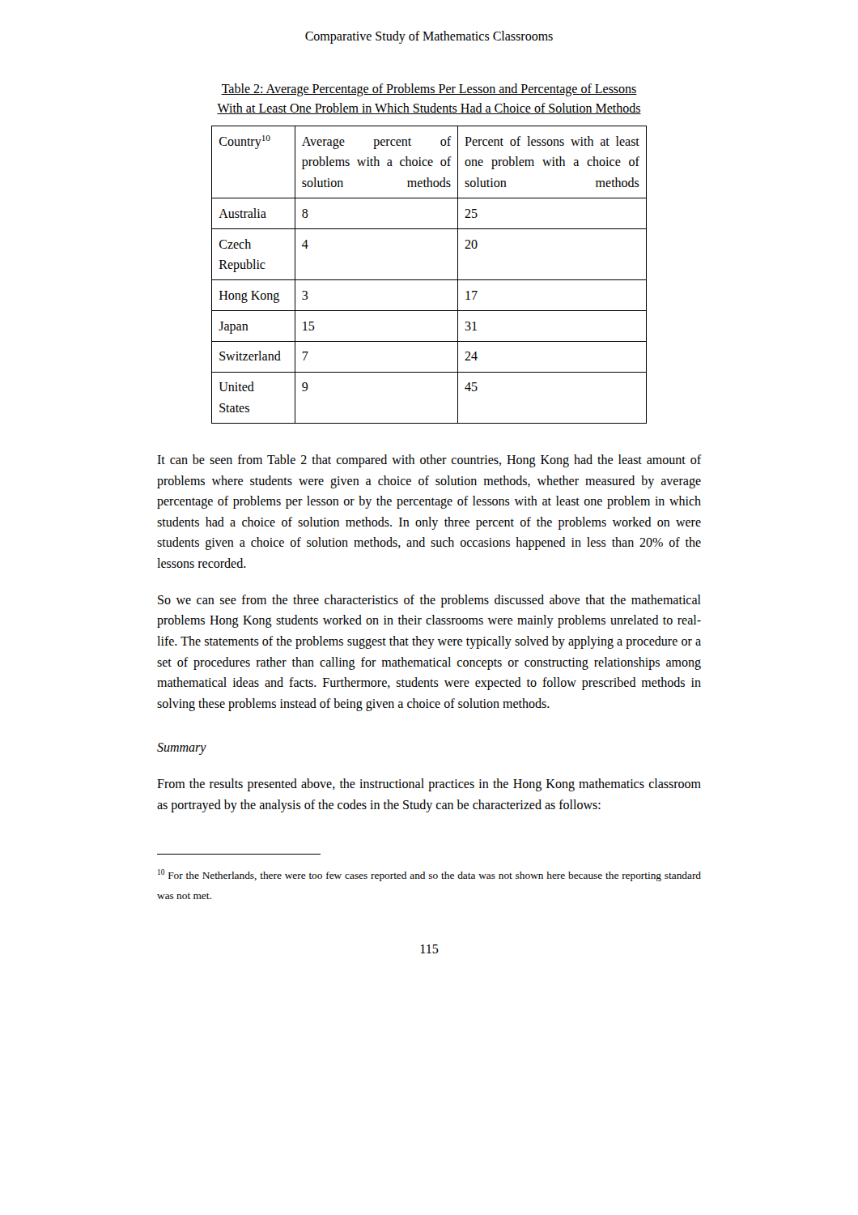Comparative Study of Mathematics Classrooms
Table 2: Average Percentage of Problems Per Lesson and Percentage of Lessons With at Least One Problem in Which Students Had a Choice of Solution Methods
| Country 10 | Average percent of problems with a choice of solution methods | Percent of lessons with at least one problem with a choice of solution methods |
| --- | --- | --- |
| Australia | 8 | 25 |
| Czech Republic | 4 | 20 |
| Hong Kong | 3 | 17 |
| Japan | 15 | 31 |
| Switzerland | 7 | 24 |
| United States | 9 | 45 |
It can be seen from Table 2 that compared with other countries, Hong Kong had the least amount of problems where students were given a choice of solution methods, whether measured by average percentage of problems per lesson or by the percentage of lessons with at least one problem in which students had a choice of solution methods. In only three percent of the problems worked on were students given a choice of solution methods, and such occasions happened in less than 20% of the lessons recorded.
So we can see from the three characteristics of the problems discussed above that the mathematical problems Hong Kong students worked on in their classrooms were mainly problems unrelated to real-life. The statements of the problems suggest that they were typically solved by applying a procedure or a set of procedures rather than calling for mathematical concepts or constructing relationships among mathematical ideas and facts. Furthermore, students were expected to follow prescribed methods in solving these problems instead of being given a choice of solution methods.
Summary
From the results presented above, the instructional practices in the Hong Kong mathematics classroom as portrayed by the analysis of the codes in the Study can be characterized as follows:
10 For the Netherlands, there were too few cases reported and so the data was not shown here because the reporting standard was not met.
115